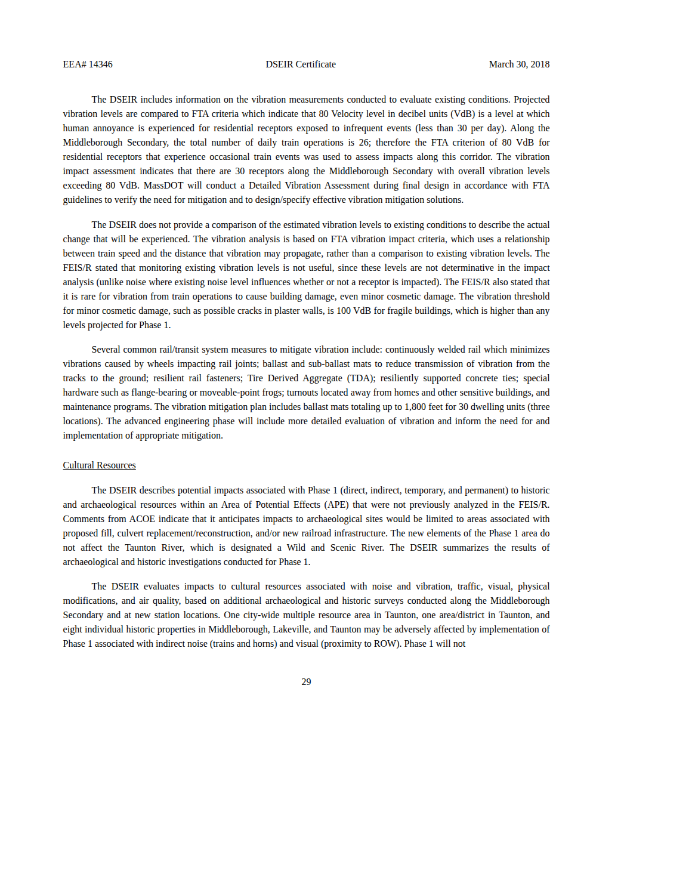EEA# 14346 DSEIR Certificate March 30, 2018
The DSEIR includes information on the vibration measurements conducted to evaluate existing conditions. Projected vibration levels are compared to FTA criteria which indicate that 80 Velocity level in decibel units (VdB) is a level at which human annoyance is experienced for residential receptors exposed to infrequent events (less than 30 per day). Along the Middleborough Secondary, the total number of daily train operations is 26; therefore the FTA criterion of 80 VdB for residential receptors that experience occasional train events was used to assess impacts along this corridor. The vibration impact assessment indicates that there are 30 receptors along the Middleborough Secondary with overall vibration levels exceeding 80 VdB. MassDOT will conduct a Detailed Vibration Assessment during final design in accordance with FTA guidelines to verify the need for mitigation and to design/specify effective vibration mitigation solutions.
The DSEIR does not provide a comparison of the estimated vibration levels to existing conditions to describe the actual change that will be experienced. The vibration analysis is based on FTA vibration impact criteria, which uses a relationship between train speed and the distance that vibration may propagate, rather than a comparison to existing vibration levels. The FEIS/R stated that monitoring existing vibration levels is not useful, since these levels are not determinative in the impact analysis (unlike noise where existing noise level influences whether or not a receptor is impacted). The FEIS/R also stated that it is rare for vibration from train operations to cause building damage, even minor cosmetic damage. The vibration threshold for minor cosmetic damage, such as possible cracks in plaster walls, is 100 VdB for fragile buildings, which is higher than any levels projected for Phase 1.
Several common rail/transit system measures to mitigate vibration include: continuously welded rail which minimizes vibrations caused by wheels impacting rail joints; ballast and sub-ballast mats to reduce transmission of vibration from the tracks to the ground; resilient rail fasteners; Tire Derived Aggregate (TDA); resiliently supported concrete ties; special hardware such as flange-bearing or moveable-point frogs; turnouts located away from homes and other sensitive buildings, and maintenance programs. The vibration mitigation plan includes ballast mats totaling up to 1,800 feet for 30 dwelling units (three locations). The advanced engineering phase will include more detailed evaluation of vibration and inform the need for and implementation of appropriate mitigation.
Cultural Resources
The DSEIR describes potential impacts associated with Phase 1 (direct, indirect, temporary, and permanent) to historic and archaeological resources within an Area of Potential Effects (APE) that were not previously analyzed in the FEIS/R. Comments from ACOE indicate that it anticipates impacts to archaeological sites would be limited to areas associated with proposed fill, culvert replacement/reconstruction, and/or new railroad infrastructure. The new elements of the Phase 1 area do not affect the Taunton River, which is designated a Wild and Scenic River. The DSEIR summarizes the results of archaeological and historic investigations conducted for Phase 1.
The DSEIR evaluates impacts to cultural resources associated with noise and vibration, traffic, visual, physical modifications, and air quality, based on additional archaeological and historic surveys conducted along the Middleborough Secondary and at new station locations. One city-wide multiple resource area in Taunton, one area/district in Taunton, and eight individual historic properties in Middleborough, Lakeville, and Taunton may be adversely affected by implementation of Phase 1 associated with indirect noise (trains and horns) and visual (proximity to ROW). Phase 1 will not
29